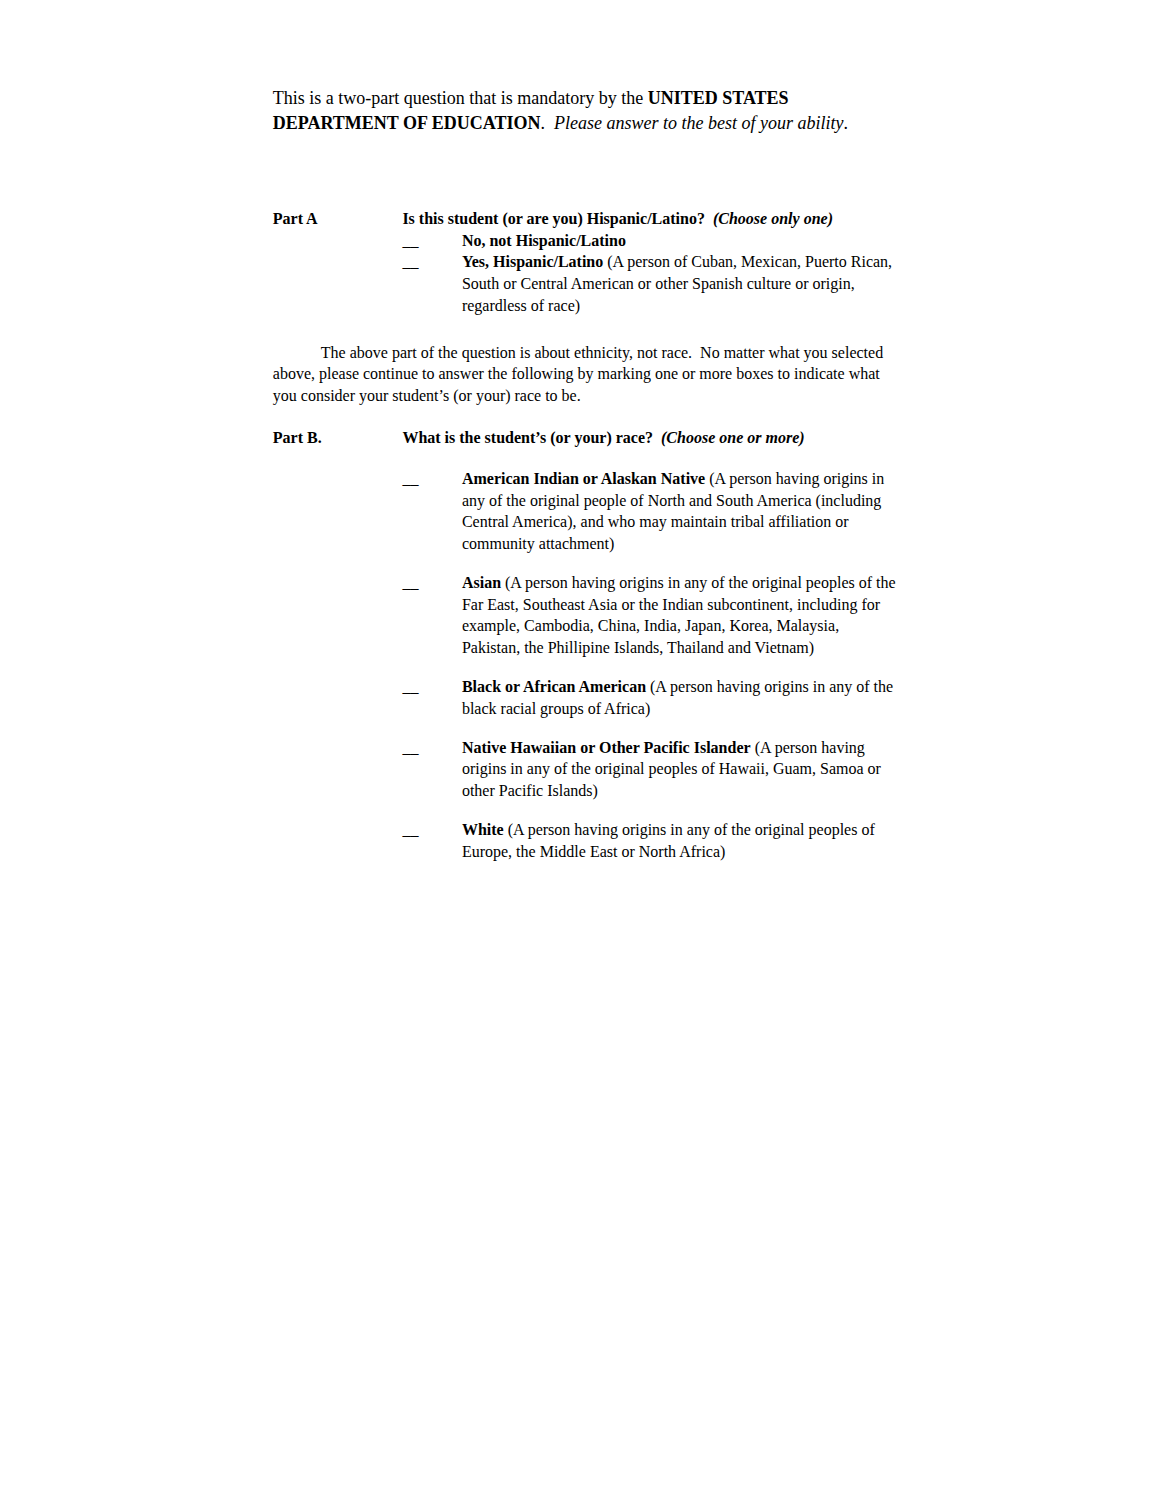This is a two-part question that is mandatory by the UNITED STATES DEPARTMENT OF EDUCATION. Please answer to the best of your ability.
| Part A | Is this student (or are you) Hispanic/Latino? (Choose only one) / __ / No, not Hispanic/Latino / / __ / Yes, Hispanic/Latino (A person of Cuban, Mexican, Puerto Rican, South or Central American or other Spanish culture or origin, regardless of race) / |
The above part of the question is about ethnicity, not race. No matter what you selected above, please continue to answer the following by marking one or more boxes to indicate what you consider your student’s (or your) race to be.
| Part B. | What is the student’s (or your) race? (Choose one or more) / __ / American Indian or Alaskan Native (A person having origins in any of the original people of North and South America (including Central America), and who may maintain tribal affiliation or community attachment) / / __ / Asian (A person having origins in any of the original peoples of the Far East, Southeast Asia or the Indian subcontinent, including for example, Cambodia, China, India, Japan, Korea, Malaysia, Pakistan, the Phillipine Islands, Thailand and Vietnam) / / __ / Black or African American (A person having origins in any of the black racial groups of Africa) / / __ / Native Hawaiian or Other Pacific Islander (A person having origins in any of the original peoples of Hawaii, Guam, Samoa or other Pacific Islands) / / __ / White (A person having origins in any of the original peoples of Europe, the Middle East or North Africa) / |